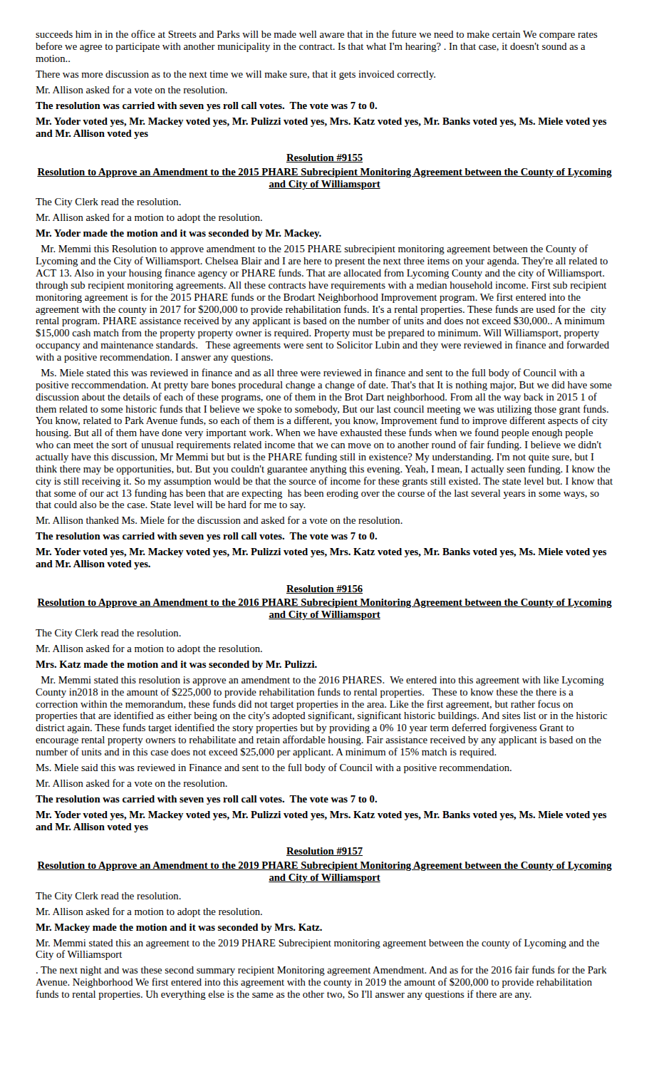succeeds him in in the office at Streets and Parks will be made well aware that in the future we need to make certain We compare rates before we agree to participate with another municipality in the contract. Is that what I'm hearing? . In that case, it doesn't sound as a motion..
There was more discussion as to the next time we will make sure, that it gets invoiced correctly.
Mr. Allison asked for a vote on the resolution.
The resolution was carried with seven yes roll call votes. The vote was 7 to 0.
Mr. Yoder voted yes, Mr. Mackey voted yes, Mr. Pulizzi voted yes, Mrs. Katz voted yes, Mr. Banks voted yes, Ms. Miele voted yes and Mr. Allison voted yes
Resolution #9155
Resolution to Approve an Amendment to the 2015 PHARE Subrecipient Monitoring Agreement between the County of Lycoming and City of Williamsport
The City Clerk read the resolution.
Mr. Allison asked for a motion to adopt the resolution.
Mr. Yoder made the motion and it was seconded by Mr. Mackey.
Mr. Memmi this Resolution to approve amendment to the 2015 PHARE subrecipient monitoring agreement between the County of Lycoming and the City of Williamsport. Chelsea Blair and I are here to present the next three items on your agenda. They're all related to ACT 13. Also in your housing finance agency or PHARE funds. That are allocated from Lycoming County and the city of Williamsport. through sub recipient monitoring agreements. All these contracts have requirements with a median household income. First sub recipient monitoring agreement is for the 2015 PHARE funds or the Brodart Neighborhood Improvement program. We first entered into the agreement with the county in 2017 for $200,000 to provide rehabilitation funds. It's a rental properties. These funds are used for the city rental program. PHARE assistance received by any applicant is based on the number of units and does not exceed $30,000.. A minimum $15,000 cash match from the property property owner is required. Property must be prepared to minimum. Will Williamsport, property occupancy and maintenance standards. These agreements were sent to Solicitor Lubin and they were reviewed in finance and forwarded with a positive recommendation. I answer any questions.
Ms. Miele stated this was reviewed in finance and as all three were reviewed in finance and sent to the full body of Council with a positive reccommendation. At pretty bare bones procedural change a change of date. That's that It is nothing major, But we did have some discussion about the details of each of these programs, one of them in the Brot Dart neighborhood. From all the way back in 2015 1 of them related to some historic funds that I believe we spoke to somebody, But our last council meeting we was utilizing those grant funds. You know, related to Park Avenue funds, so each of them is a different, you know, Improvement fund to improve different aspects of city housing. But all of them have done very important work. When we have exhausted these funds when we found people enough people who can meet the sort of unusual requirements related income that we can move on to another round of fair funding. I believe we didn't actually have this discussion, Mr Memmi but but is the PHARE funding still in existence? My understanding. I'm not quite sure, but I think there may be opportunities, but. But you couldn't guarantee anything this evening. Yeah, I mean, I actually seen funding. I know the city is still receiving it. So my assumption would be that the source of income for these grants still existed. The state level but. I know that that some of our act 13 funding has been that are expecting has been eroding over the course of the last several years in some ways, so that could also be the case. State level will be hard for me to say.
Mr. Allison thanked Ms. Miele for the discussion and asked for a vote on the resolution.
The resolution was carried with seven yes roll call votes. The vote was 7 to 0.
Mr. Yoder voted yes, Mr. Mackey voted yes, Mr. Pulizzi voted yes, Mrs. Katz voted yes, Mr. Banks voted yes, Ms. Miele voted yes and Mr. Allison voted yes.
Resolution #9156
Resolution to Approve an Amendment to the 2016 PHARE Subrecipient Monitoring Agreement between the County of Lycoming and City of Williamsport
The City Clerk read the resolution.
Mr. Allison asked for a motion to adopt the resolution.
Mrs. Katz made the motion and it was seconded by Mr. Pulizzi.
Mr. Memmi stated this resolution is approve an amendment to the 2016 PHARES. We entered into this agreement with like Lycoming County in2018 in the amount of $225,000 to provide rehabilitation funds to rental properties. These to know these the there is a correction within the memorandum, these funds did not target properties in the area. Like the first agreement, but rather focus on properties that are identified as either being on the city's adopted significant, significant historic buildings. And sites list or in the historic district again. These funds target identified the story properties but by providing a 0% 10 year term deferred forgiveness Grant to encourage rental property owners to rehabilitate and retain affordable housing. Fair assistance received by any applicant is based on the number of units and in this case does not exceed $25,000 per applicant. A minimum of 15% match is required.
Ms. Miele said this was reviewed in Finance and sent to the full body of Council with a positive recommendation.
Mr. Allison asked for a vote on the resolution.
The resolution was carried with seven yes roll call votes. The vote was 7 to 0.
Mr. Yoder voted yes, Mr. Mackey voted yes, Mr. Pulizzi voted yes, Mrs. Katz voted yes, Mr. Banks voted yes, Ms. Miele voted yes and Mr. Allison voted yes
Resolution #9157
Resolution to Approve an Amendment to the 2019 PHARE Subrecipient Monitoring Agreement between the County of Lycoming and City of Williamsport
The City Clerk read the resolution.
Mr. Allison asked for a motion to adopt the resolution.
Mr. Mackey made the motion and it was seconded by Mrs. Katz.
Mr. Memmi stated this an agreement to the 2019 PHARE Subrecipient monitoring agreement between the county of Lycoming and the City of Williamsport
. The next night and was these second summary recipient Monitoring agreement Amendment. And as for the 2016 fair funds for the Park Avenue. Neighborhood We first entered into this agreement with the county in 2019 the amount of $200,000 to provide rehabilitation funds to rental properties. Uh everything else is the same as the other two, So I'll answer any questions if there are any.